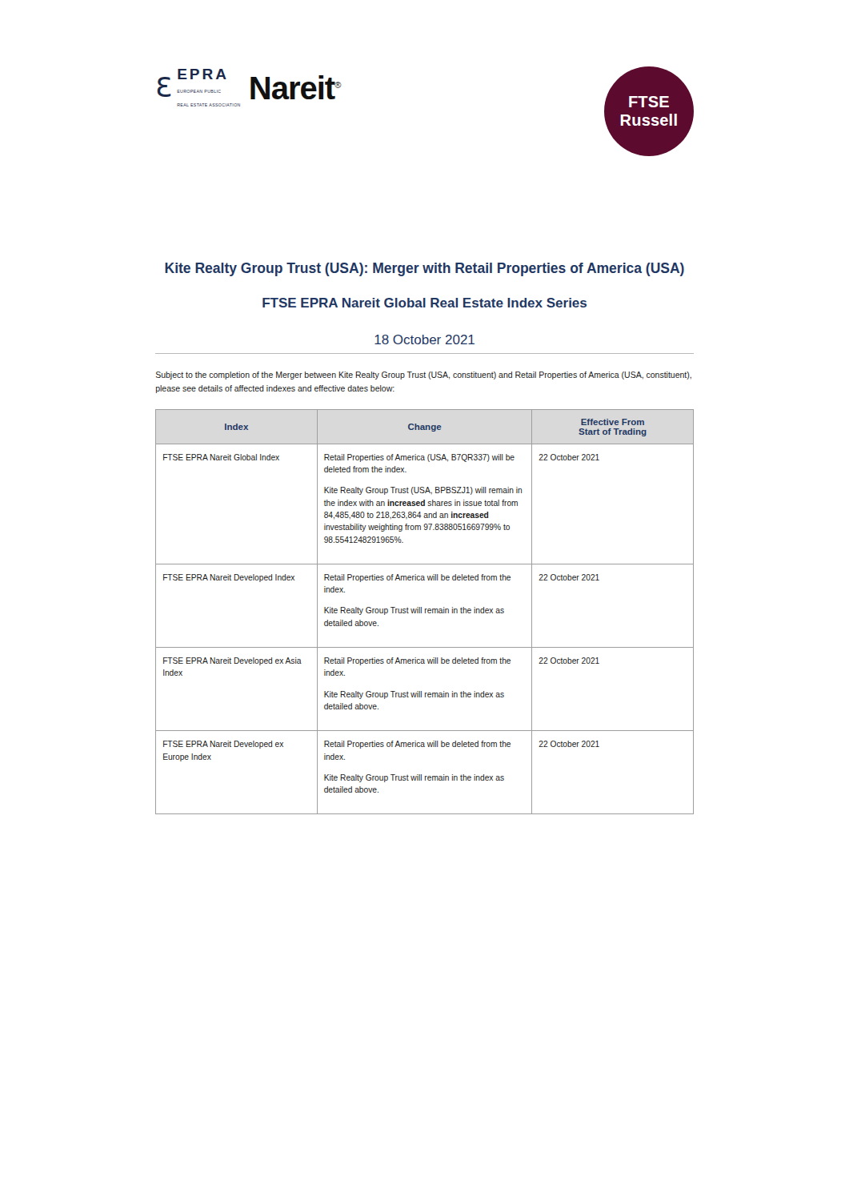ℇ EPRA
EUROPEAN PUBLIC
REAL ESTATE ASSOCIATION
Nareit®
FTSE Russell
Kite Realty Group Trust (USA): Merger with Retail Properties of America (USA)
FTSE EPRA Nareit Global Real Estate Index Series
18 October 2021
Subject to the completion of the Merger between Kite Realty Group Trust (USA, constituent) and Retail Properties of America (USA, constituent), please see details of affected indexes and effective dates below:
| Index | Change | Effective From Start of Trading |
| --- | --- | --- |
| FTSE EPRA Nareit Global Index | Retail Properties of America (USA, B7QR337) will be deleted from the index. Kite Realty Group Trust (USA, BPBSZJ1) will remain in the index with an increased shares in issue total from 84,485,480 to 218,263,864 and an increased investability weighting from 97.8388051669799% to 98.5541248291965%. | 22 October 2021 |
| FTSE EPRA Nareit Developed Index | Retail Properties of America will be deleted from the index. Kite Realty Group Trust will remain in the index as detailed above. | 22 October 2021 |
| FTSE EPRA Nareit Developed ex Asia Index | Retail Properties of America will be deleted from the index. Kite Realty Group Trust will remain in the index as detailed above. | 22 October 2021 |
| FTSE EPRA Nareit Developed ex Europe Index | Retail Properties of America will be deleted from the index. Kite Realty Group Trust will remain in the index as detailed above. | 22 October 2021 |